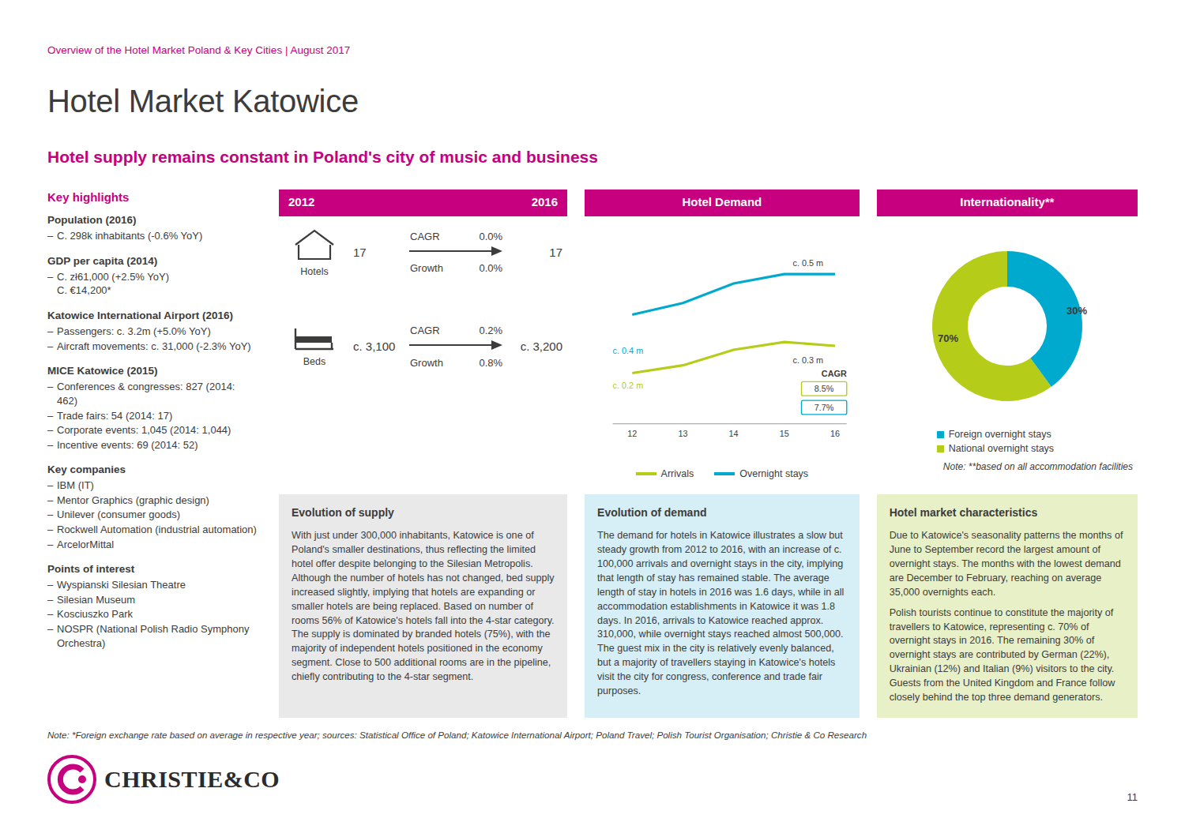Overview of the Hotel Market Poland & Key Cities | August 2017
Hotel Market Katowice
Hotel supply remains constant in Poland's city of music and business
Key highlights
Population (2016)
C. 298k inhabitants (-0.6% YoY)
GDP per capita (2014)
C. zł61,000 (+2.5% YoY)
C. €14,200*
Katowice International Airport (2016)
Passengers: c. 3.2m (+5.0% YoY)
Aircraft movements: c. 31,000 (-2.3% YoY)
MICE Katowice (2015)
Conferences & congresses: 827 (2014: 462)
Trade fairs: 54 (2014: 17)
Corporate events: 1,045 (2014: 1,044)
Incentive events: 69 (2014: 52)
Key companies
IBM (IT)
Mentor Graphics (graphic design)
Unilever (consumer goods)
Rockwell Automation (industrial automation)
ArcelorMittal
Points of interest
Wyspianski Silesian Theatre
Silesian Museum
Kosciuszko Park
NOSPR (National Polish Radio Symphony Orchestra)
20122016
Hotels
17
CAGR 0.0%
Growth 0.0%
17
Beds
c. 3,100
CAGR 0.2%
Growth 0.8%
c. 3,200
Hotel Demand
c. 0.5 m c. 0.4 m c. 0.2 m c. 0.3 m CAGR 8.5% 7.7% 12 13 14 15 16
Arrivals Overnight stays
Internationality**
30% 70%
Foreign overnight stays
National overnight stays
Note: **based on all accommodation facilities
Evolution of supply
With just under 300,000 inhabitants, Katowice is one of Poland's smaller destinations, thus reflecting the limited hotel offer despite belonging to the Silesian Metropolis. Although the number of hotels has not changed, bed supply increased slightly, implying that hotels are expanding or smaller hotels are being replaced. Based on number of rooms 56% of Katowice's hotels fall into the 4-star category. The supply is dominated by branded hotels (75%), with the majority of independent hotels positioned in the economy segment. Close to 500 additional rooms are in the pipeline, chiefly contributing to the 4-star segment.
Evolution of demand
The demand for hotels in Katowice illustrates a slow but steady growth from 2012 to 2016, with an increase of c. 100,000 arrivals and overnight stays in the city, implying that length of stay has remained stable. The average length of stay in hotels in 2016 was 1.6 days, while in all accommodation establishments in Katowice it was 1.8 days. In 2016, arrivals to Katowice reached approx. 310,000, while overnight stays reached almost 500,000. The guest mix in the city is relatively evenly balanced, but a majority of travellers staying in Katowice's hotels visit the city for congress, conference and trade fair purposes.
Hotel market characteristics
Due to Katowice's seasonality patterns the months of June to September record the largest amount of overnight stays. The months with the lowest demand are December to February, reaching on average 35,000 overnights each.
Polish tourists continue to constitute the majority of travellers to Katowice, representing c. 70% of overnight stays in 2016. The remaining 30% of overnight stays are contributed by German (22%), Ukrainian (12%) and Italian (9%) visitors to the city. Guests from the United Kingdom and France follow closely behind the top three demand generators.
Note: *Foreign exchange rate based on average in respective year; sources: Statistical Office of Poland; Katowice International Airport; Poland Travel; Polish Tourist Organisation; Christie & Co Research
CHRISTIE&CO
11